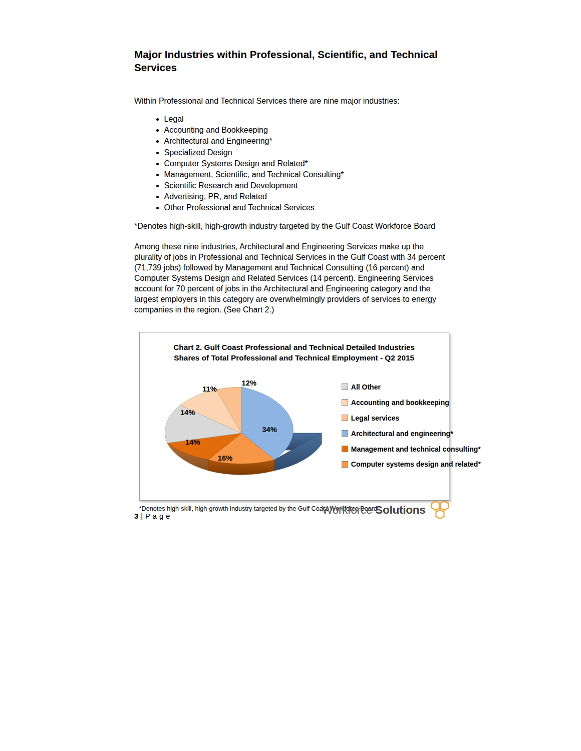Major Industries within Professional, Scientific, and Technical Services
Within Professional and Technical Services there are nine major industries:
Legal
Accounting and Bookkeeping
Architectural and Engineering*
Specialized Design
Computer Systems Design and Related*
Management, Scientific, and Technical Consulting*
Scientific Research and Development
Advertising, PR, and Related
Other Professional and Technical Services
*Denotes high-skill, high-growth industry targeted by the Gulf Coast Workforce Board
Among these nine industries, Architectural and Engineering Services make up the plurality of jobs in Professional and Technical Services in the Gulf Coast with 34 percent (71,739 jobs) followed by Management and Technical Consulting (16 percent) and Computer Systems Design and Related Services (14 percent). Engineering Services account for 70 percent of jobs in the Architectural and Engineering category and the largest employers in this category are overwhelmingly providers of services to energy companies in the region. (See Chart 2.)
Chart 2. Gulf Coast Professional and Technical Detailed Industries
Shares of Total Professional and Technical Employment - Q2 2015
34% 16% 14% 14% 11% 12%
All Other
Accounting and bookkeeping
Legal services
Architectural and engineering*
Management and technical consulting*
Computer systems design and related*
*Denotes high-skill, high-growth industry targeted by the Gulf Coast Workforce Board
3 | P a g e
Workforce Solutions